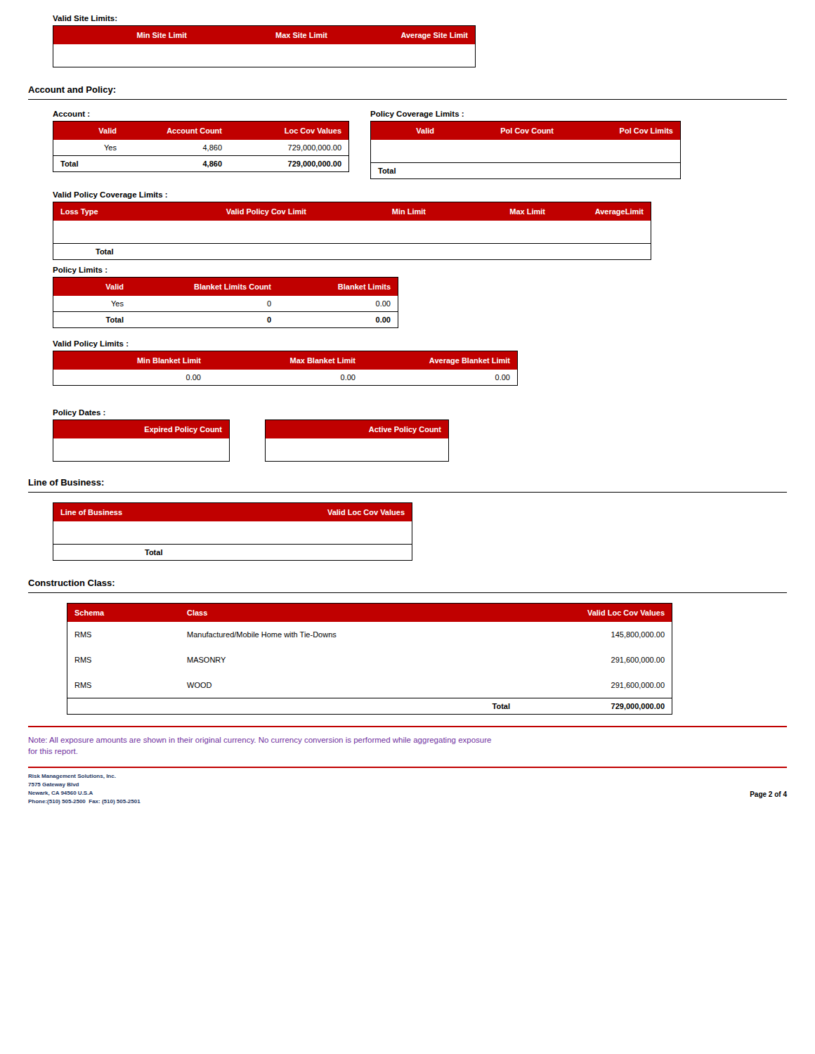Valid Site Limits:
| Min Site Limit | Max Site Limit | Average Site Limit |
| --- | --- | --- |
Account and Policy:
Account :
| Valid | Account Count | Loc Cov Values |
| --- | --- | --- |
| Yes | 4,860 | 729,000,000.00 |
| Total | 4,860 | 729,000,000.00 |
Policy Coverage Limits :
| Valid | Pol Cov Count | Pol Cov Limits |
| --- | --- | --- |
| Total | | |
Valid Policy Coverage Limits :
| Loss Type | Valid Policy Cov Limit | Min Limit | Max Limit | AverageLimit |
| --- | --- | --- | --- | --- |
| Total | | | | |
Policy Limits :
| Valid | Blanket Limits Count | Blanket Limits |
| --- | --- | --- |
| Yes | 0 | 0.00 |
| Total | 0 | 0.00 |
Valid Policy Limits :
| Min Blanket Limit | Max Blanket Limit | Average Blanket Limit |
| --- | --- | --- |
| 0.00 | 0.00 | 0.00 |
Policy Dates :
| Expired Policy Count |
| --- |
| Active Policy Count |
| --- |
Line of Business:
| Line of Business | Valid Loc Cov Values |
| --- | --- |
| Total | |
Construction Class:
| Schema | Class | Valid Loc Cov Values |
| --- | --- | --- |
| RMS | Manufactured/Mobile Home with Tie-Downs | 145,800,000.00 |
| RMS | MASONRY | 291,600,000.00 |
| RMS | WOOD | 291,600,000.00 |
| | Total | 729,000,000.00 |
Note: All exposure amounts are shown in their original currency. No currency conversion is performed while aggregating exposure
for this report.
Risk Management Solutions, Inc.
7575 Gateway Blvd
Newark, CA 94560 U.S.A
Phone:(510) 505-2500 Fax: (510) 505-2501
Page 2 of 4